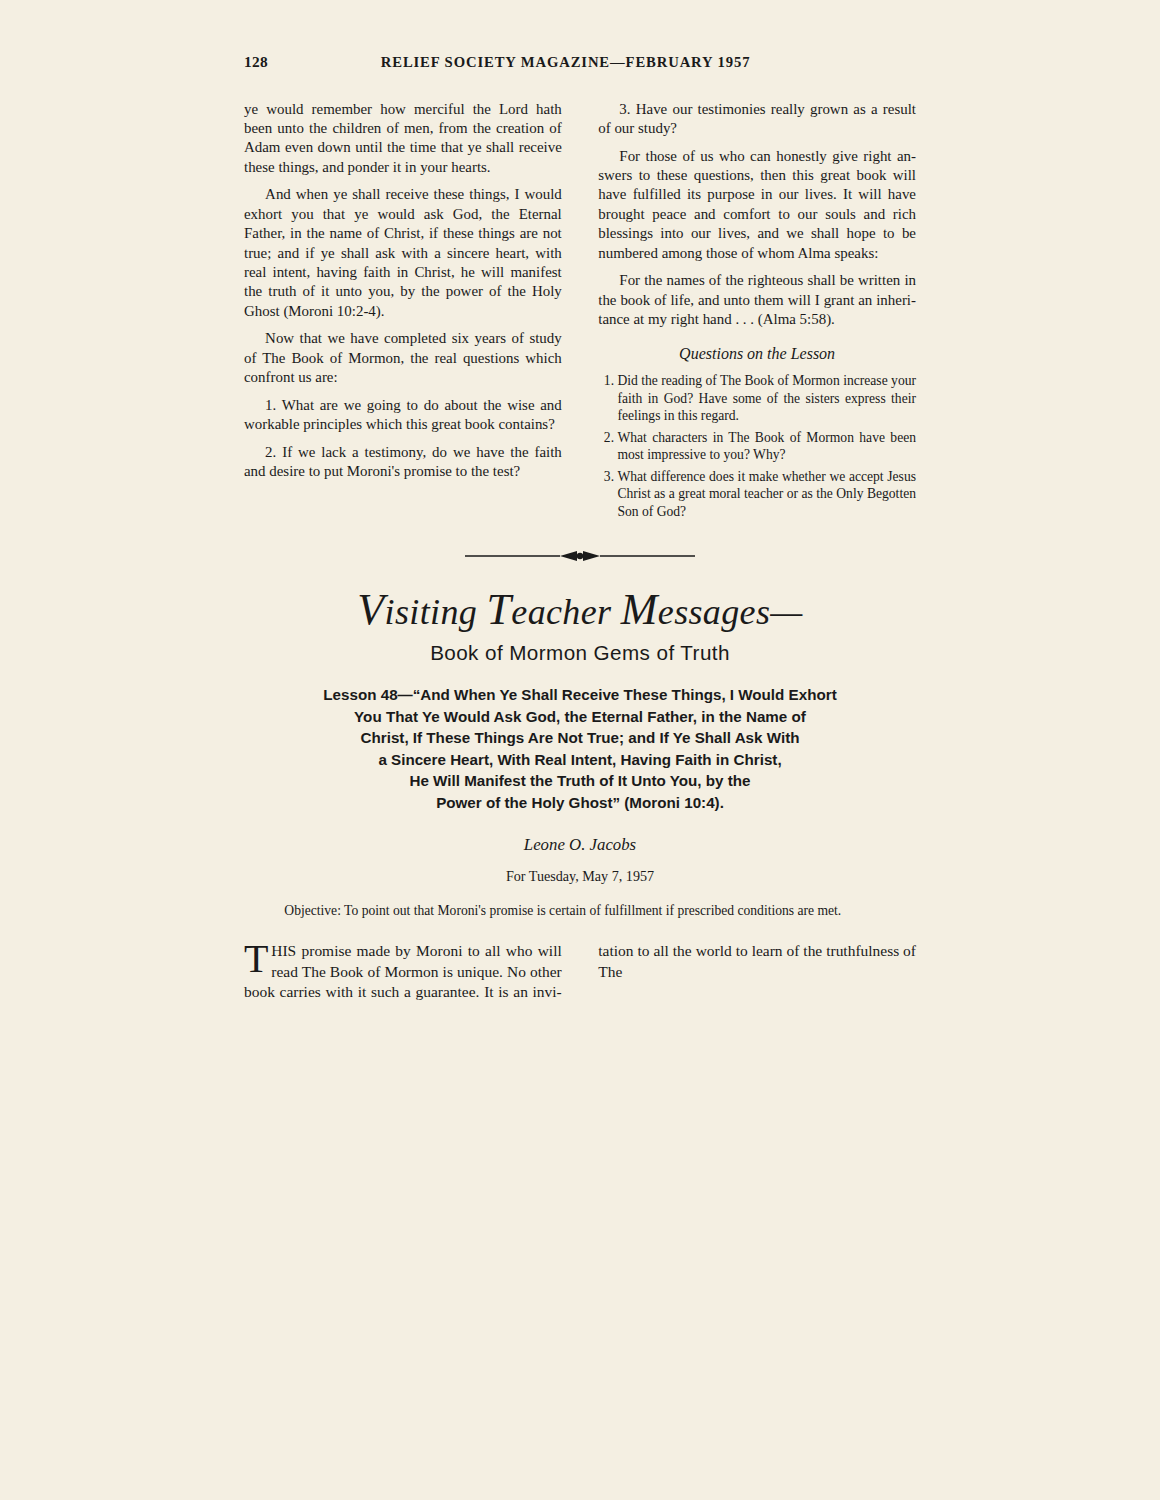128 RELIEF SOCIETY MAGAZINE—FEBRUARY 1957
ye would remember how merciful the Lord hath been unto the children of men, from the creation of Adam even down until the time that ye shall receive these things, and ponder it in your hearts.
And when ye shall receive these things, I would exhort you that ye would ask God, the Eternal Father, in the name of Christ, if these things are not true; and if ye shall ask with a sincere heart, with real intent, having faith in Christ, he will manifest the truth of it unto you, by the power of the Holy Ghost (Moroni 10:2-4).
Now that we have completed six years of study of The Book of Mormon, the real questions which confront us are:
1. What are we going to do about the wise and workable principles which this great book contains?
2. If we lack a testimony, do we have the faith and desire to put Moroni's promise to the test?
3. Have our testimonies really grown as a result of our study?
For those of us who can honestly give right answers to these questions, then this great book will have fulfilled its purpose in our lives. It will have brought peace and comfort to our souls and rich blessings into our lives, and we shall hope to be numbered among those of whom Alma speaks:
For the names of the righteous shall be written in the book of life, and unto them will I grant an inheritance at my right hand . . . (Alma 5:58).
Questions on the Lesson
Did the reading of The Book of Mormon increase your faith in God? Have some of the sisters express their feelings in this regard.
What characters in The Book of Mormon have been most impressive to you? Why?
What difference does it make whether we accept Jesus Christ as a great moral teacher or as the Only Begotten Son of God?
Visiting Teacher Messages—
Book of Mormon Gems of Truth
Lesson 48—“And When Ye Shall Receive These Things, I Would Exhort
You That Ye Would Ask God, the Eternal Father, in the Name of
Christ, If These Things Are Not True; and If Ye Shall Ask With
a Sincere Heart, With Real Intent, Having Faith in Christ,
He Will Manifest the Truth of It Unto You, by the
Power of the Holy Ghost” (Moroni 10:4).
Leone O. Jacobs
For Tuesday, May 7, 1957
Objective: To point out that Moroni's promise is certain of fulfillment if prescribed conditions are met.
THIS promise made by Moroni to all who will read The Book of Mormon is unique. No other book carries with it such a guarantee. It is an invitation to all the world to learn of the truthfulness of The